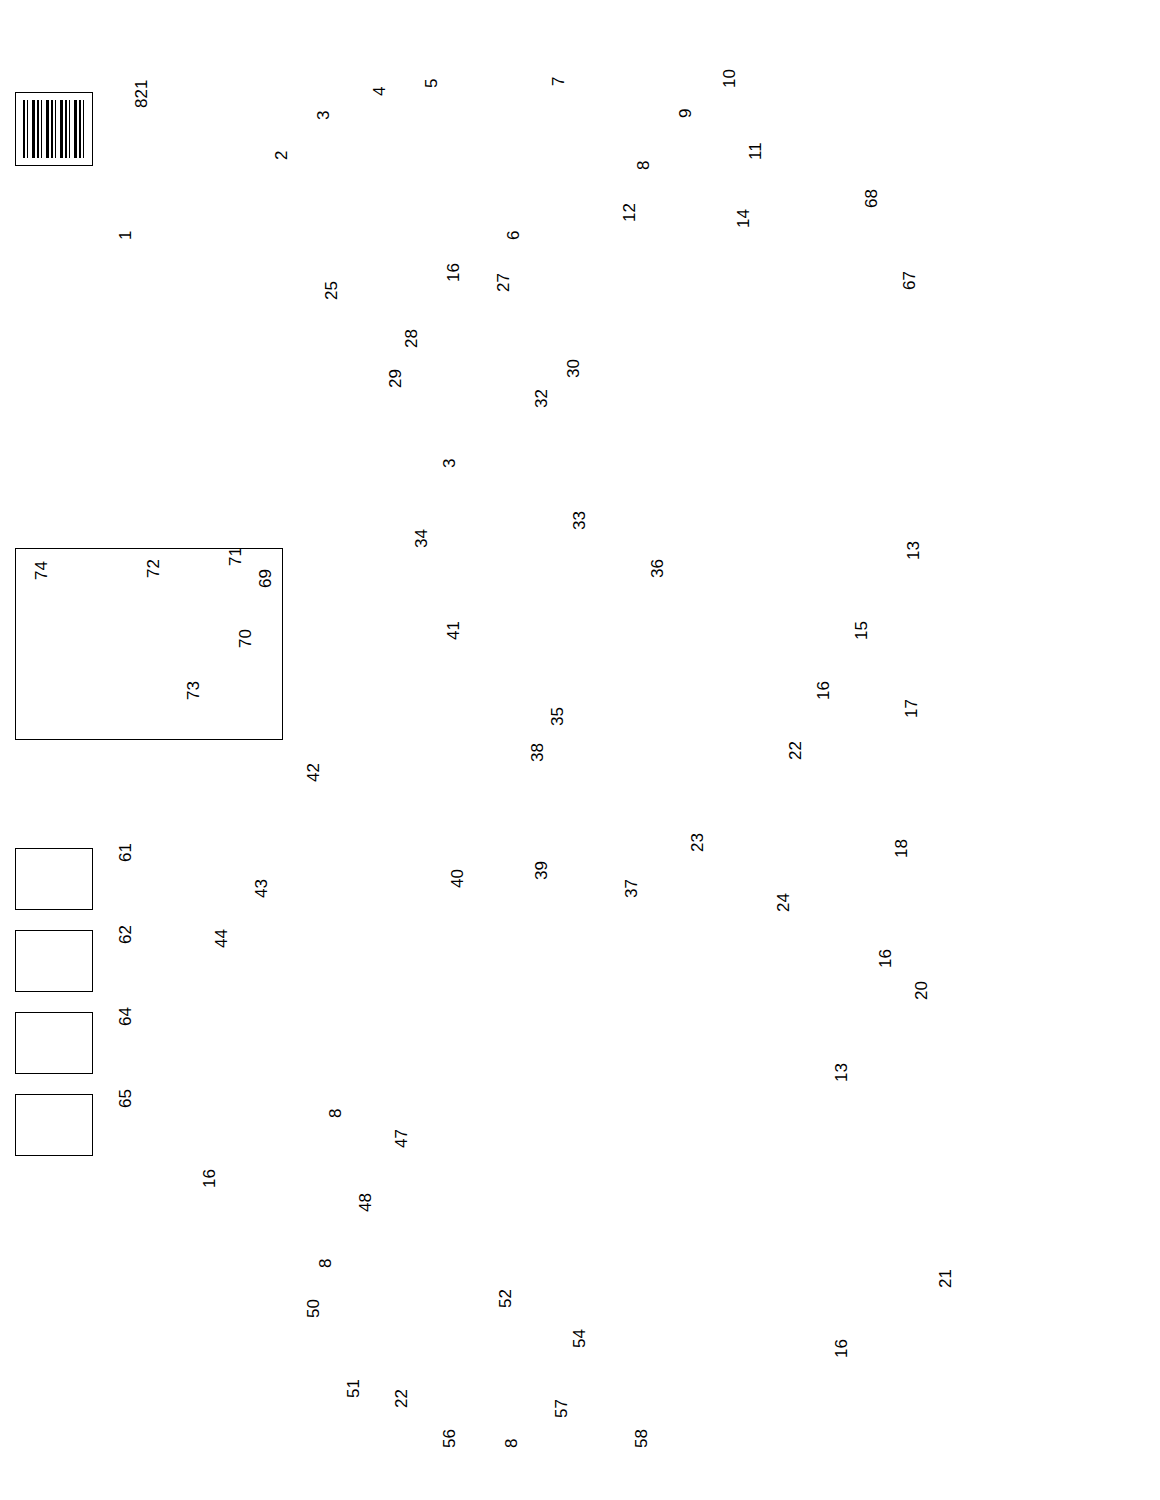821
4
5
7
10
3
9
11
68
2
8
12
14
6
1
67
16
27
25
28
30
29
32
3
13
74
72
71
69
70
73
34
33
36
41
15
16
17
35
38
22
42
39
40
37
23
18
24
61
62
64
65
43
44
16
20
13
16
8
47
48
8
50
51
22
52
54
57
56
8
58
16
21